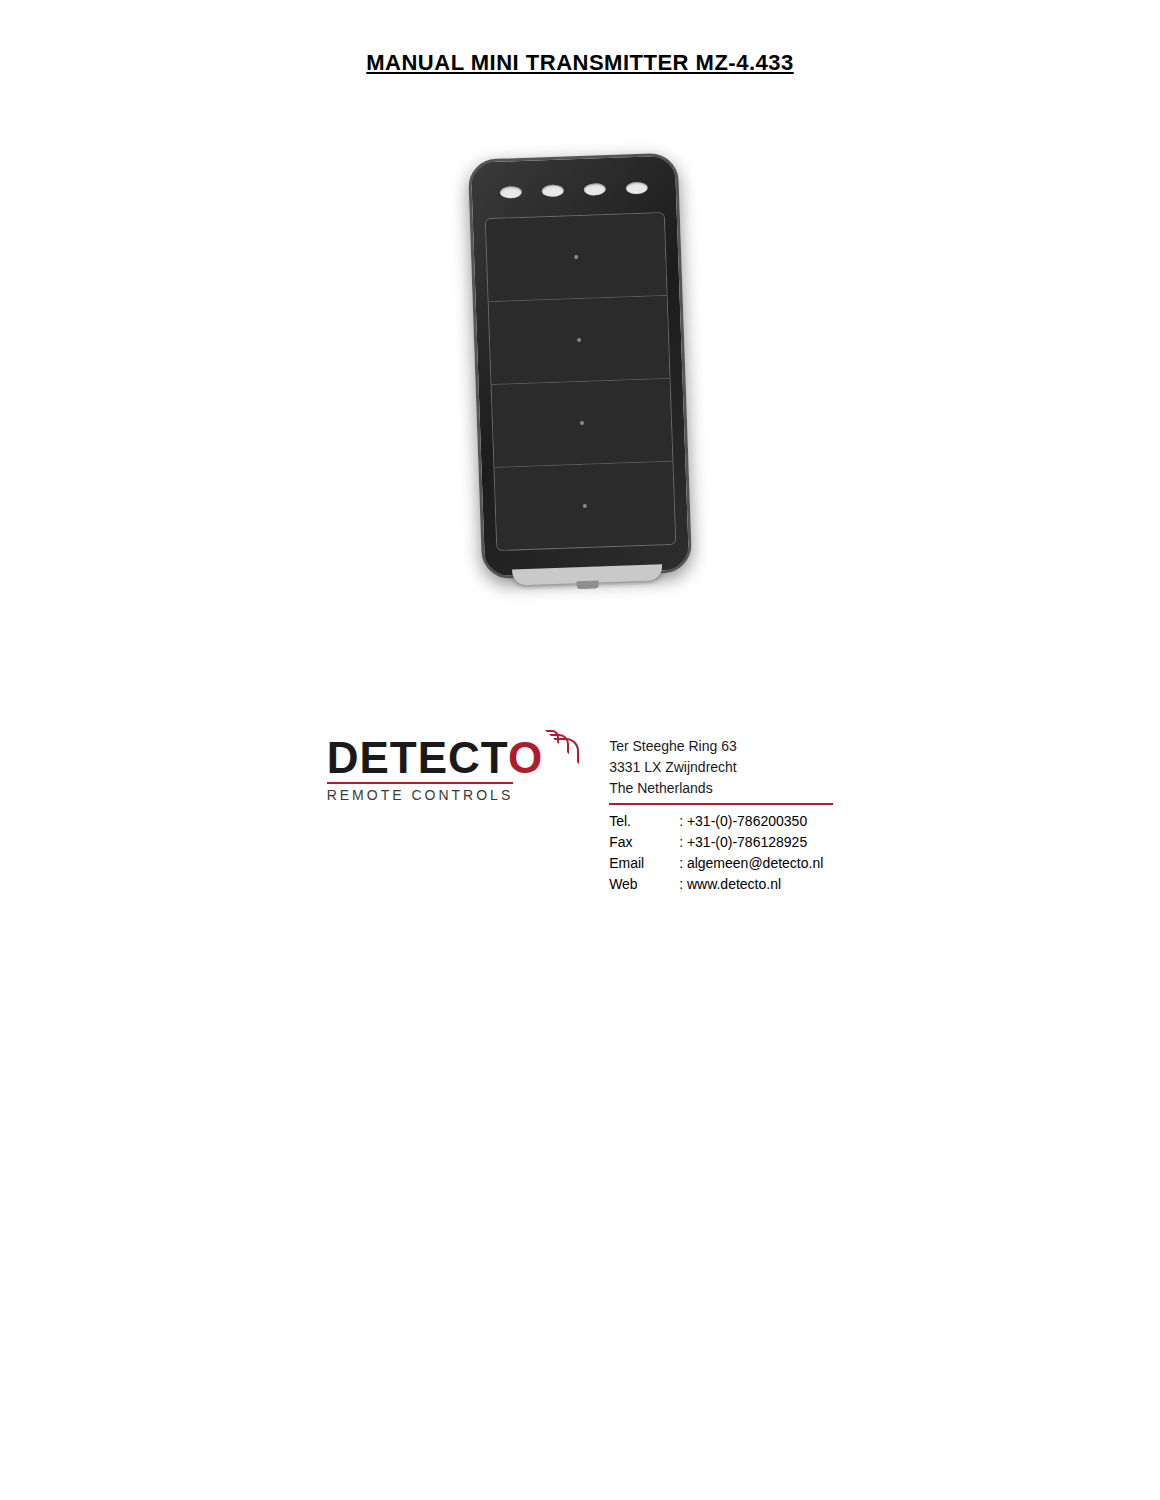MANUAL MINI TRANSMITTER MZ-4.433
DETECTO
REMOTE CONTROLS
Ter Steeghe Ring 63
3331 LX Zwijndrecht
The Netherlands
| Tel. | : +31-(0)-786200350 |
| Fax | : +31-(0)-786128925 |
| Email | : algemeen@detecto.nl |
| Web | : www.detecto.nl |